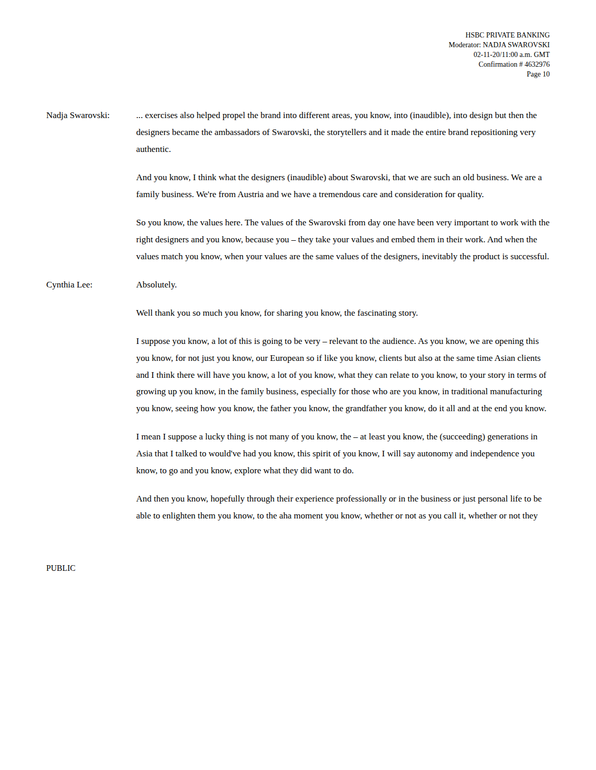HSBC PRIVATE BANKING
Moderator: NADJA SWAROVSKI
02-11-20/11:00 a.m. GMT
Confirmation # 4632976
Page 10
Nadja Swarovski:
... exercises also helped propel the brand into different areas, you know, into (inaudible), into design but then the designers became the ambassadors of Swarovski, the storytellers and it made the entire brand repositioning very authentic.
And you know, I think what the designers (inaudible) about Swarovski, that we are such an old business. We are a family business. We're from Austria and we have a tremendous care and consideration for quality.
So you know, the values here. The values of the Swarovski from day one have been very important to work with the right designers and you know, because you – they take your values and embed them in their work. And when the values match you know, when your values are the same values of the designers, inevitably the product is successful.
Cynthia Lee:
Absolutely.
Well thank you so much you know, for sharing you know, the fascinating story.
I suppose you know, a lot of this is going to be very – relevant to the audience. As you know, we are opening this you know, for not just you know, our European so if like you know, clients but also at the same time Asian clients and I think there will have you know, a lot of you know, what they can relate to you know, to your story in terms of growing up you know, in the family business, especially for those who are you know, in traditional manufacturing you know, seeing how you know, the father you know, the grandfather you know, do it all and at the end you know.
I mean I suppose a lucky thing is not many of you know, the – at least you know, the (succeeding) generations in Asia that I talked to would've had you know, this spirit of you know, I will say autonomy and independence you know, to go and you know, explore what they did want to do.
And then you know, hopefully through their experience professionally or in the business or just personal life to be able to enlighten them you know, to the aha moment you know, whether or not as you call it, whether or not they
PUBLIC